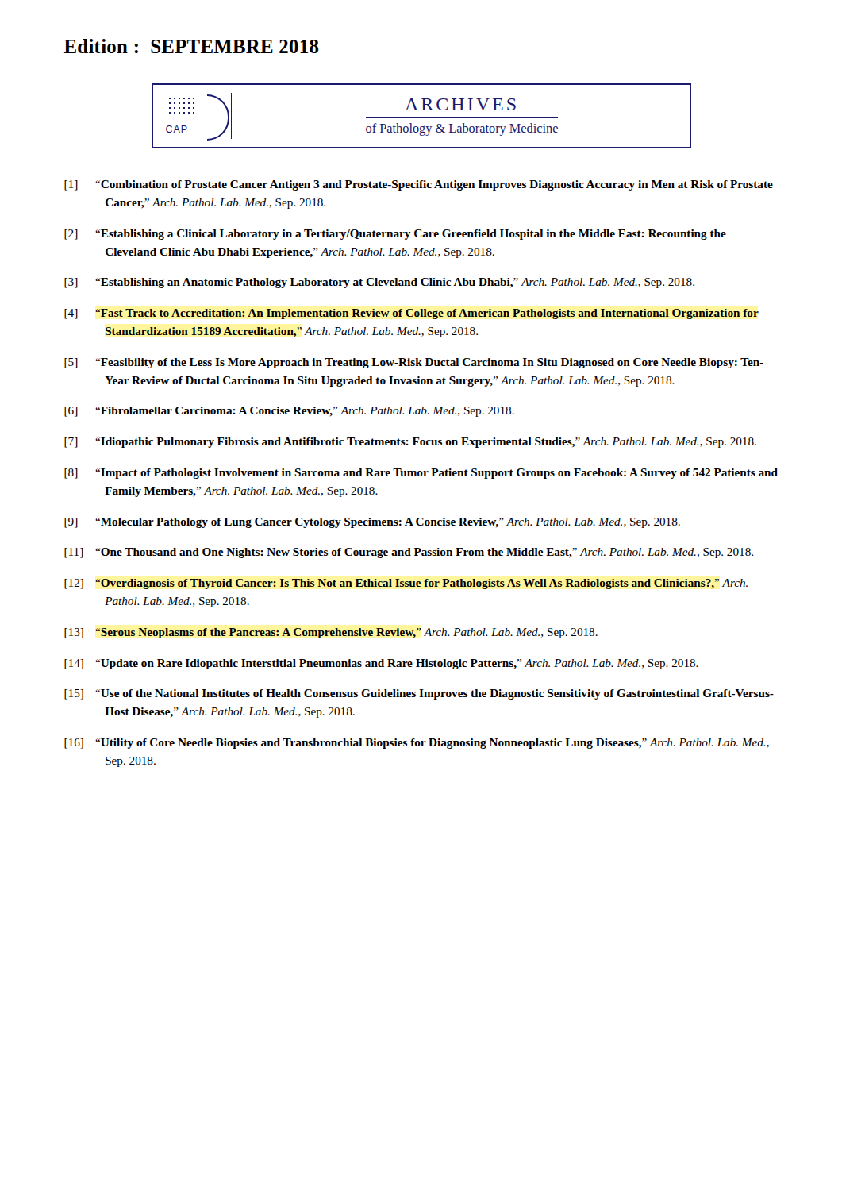Edition : SEPTEMBRE 2018
CAP
ARCHIVES
of Pathology & Laboratory Medicine
[1]“Combination of Prostate Cancer Antigen 3 and Prostate-Specific Antigen Improves Diagnostic Accuracy in Men at Risk of Prostate Cancer,” Arch. Pathol. Lab. Med., Sep. 2018.
[2]“Establishing a Clinical Laboratory in a Tertiary/Quaternary Care Greenfield Hospital in the Middle East: Recounting the Cleveland Clinic Abu Dhabi Experience,” Arch. Pathol. Lab. Med., Sep. 2018.
[3]“Establishing an Anatomic Pathology Laboratory at Cleveland Clinic Abu Dhabi,” Arch. Pathol. Lab. Med., Sep. 2018.
[4]“Fast Track to Accreditation: An Implementation Review of College of American Pathologists and International Organization for Standardization 15189 Accreditation,” Arch. Pathol. Lab. Med., Sep. 2018.
[5]“Feasibility of the Less Is More Approach in Treating Low-Risk Ductal Carcinoma In Situ Diagnosed on Core Needle Biopsy: Ten-Year Review of Ductal Carcinoma In Situ Upgraded to Invasion at Surgery,” Arch. Pathol. Lab. Med., Sep. 2018.
[6]“Fibrolamellar Carcinoma: A Concise Review,” Arch. Pathol. Lab. Med., Sep. 2018.
[7]“Idiopathic Pulmonary Fibrosis and Antifibrotic Treatments: Focus on Experimental Studies,” Arch. Pathol. Lab. Med., Sep. 2018.
[8]“Impact of Pathologist Involvement in Sarcoma and Rare Tumor Patient Support Groups on Facebook: A Survey of 542 Patients and Family Members,” Arch. Pathol. Lab. Med., Sep. 2018.
[9]“Molecular Pathology of Lung Cancer Cytology Specimens: A Concise Review,” Arch. Pathol. Lab. Med., Sep. 2018.
[11]“One Thousand and One Nights: New Stories of Courage and Passion From the Middle East,” Arch. Pathol. Lab. Med., Sep. 2018.
[12]“Overdiagnosis of Thyroid Cancer: Is This Not an Ethical Issue for Pathologists As Well As Radiologists and Clinicians?,” Arch. Pathol. Lab. Med., Sep. 2018.
[13]“Serous Neoplasms of the Pancreas: A Comprehensive Review,” Arch. Pathol. Lab. Med., Sep. 2018.
[14]“Update on Rare Idiopathic Interstitial Pneumonias and Rare Histologic Patterns,” Arch. Pathol. Lab. Med., Sep. 2018.
[15]“Use of the National Institutes of Health Consensus Guidelines Improves the Diagnostic Sensitivity of Gastrointestinal Graft-Versus-Host Disease,” Arch. Pathol. Lab. Med., Sep. 2018.
[16]“Utility of Core Needle Biopsies and Transbronchial Biopsies for Diagnosing Nonneoplastic Lung Diseases,” Arch. Pathol. Lab. Med., Sep. 2018.